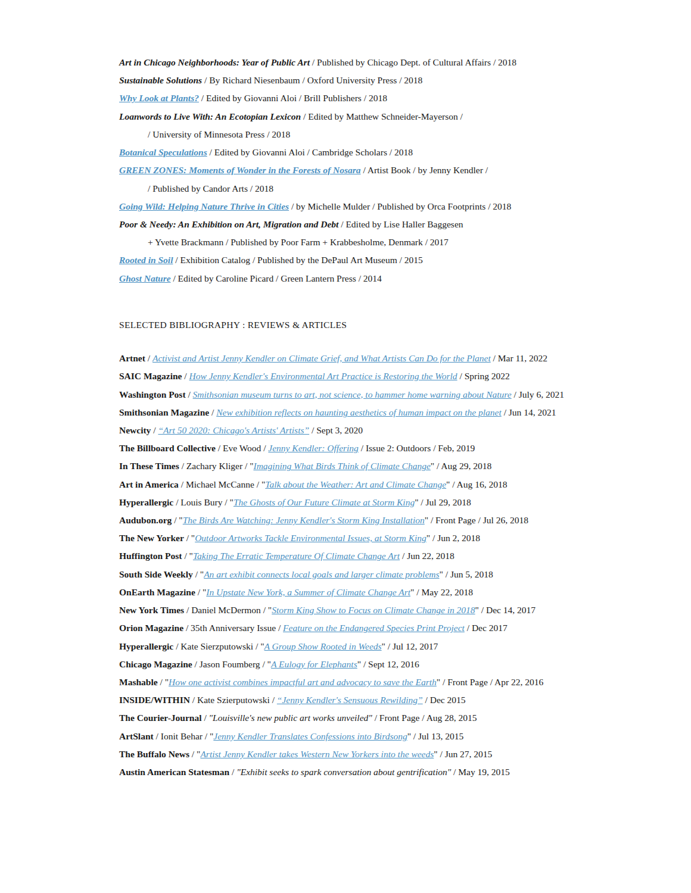Art in Chicago Neighborhoods: Year of Public Art / Published by Chicago Dept. of Cultural Affairs / 2018
Sustainable Solutions / By Richard Niesenbaum / Oxford University Press / 2018
Why Look at Plants? / Edited by Giovanni Aloi / Brill Publishers / 2018
Loanwords to Live With: An Ecotopian Lexicon / Edited by Matthew Schneider-Mayerson / / University of Minnesota Press / 2018
Botanical Speculations / Edited by Giovanni Aloi / Cambridge Scholars / 2018
GREEN ZONES: Moments of Wonder in the Forests of Nosara / Artist Book / by Jenny Kendler / / Published by Candor Arts / 2018
Going Wild: Helping Nature Thrive in Cities / by Michelle Mulder / Published by Orca Footprints / 2018
Poor & Needy: An Exhibition on Art, Migration and Debt / Edited by Lise Haller Baggesen + Yvette Brackmann / Published by Poor Farm + Krabbesholme, Denmark / 2017
Rooted in Soil / Exhibition Catalog / Published by the DePaul Art Museum / 2015
Ghost Nature / Edited by Caroline Picard / Green Lantern Press / 2014
SELECTED BIBLIOGRAPHY : REVIEWS & ARTICLES
Artnet / Activist and Artist Jenny Kendler on Climate Grief, and What Artists Can Do for the Planet / Mar 11, 2022
SAIC Magazine / How Jenny Kendler's Environmental Art Practice is Restoring the World / Spring 2022
Washington Post / Smithsonian museum turns to art, not science, to hammer home warning about Nature / July 6, 2021
Smithsonian Magazine / New exhibition reflects on haunting aesthetics of human impact on the planet / Jun 14, 2021
Newcity / “Art 50 2020: Chicago's Artists' Artists” / Sept 3, 2020
The Billboard Collective / Eve Wood / Jenny Kendler: Offering / Issue 2: Outdoors / Feb, 2019
In These Times / Zachary Kliger / "Imagining What Birds Think of Climate Change" / Aug 29, 2018
Art in America / Michael McCanne / "Talk about the Weather: Art and Climate Change" / Aug 16, 2018
Hyperallergic / Louis Bury / "The Ghosts of Our Future Climate at Storm King" / Jul 29, 2018
Audubon.org / "The Birds Are Watching: Jenny Kendler's Storm King Installation" / Front Page / Jul 26, 2018
The New Yorker / "Outdoor Artworks Tackle Environmental Issues, at Storm King" / Jun 2, 2018
Huffington Post / "Taking The Erratic Temperature Of Climate Change Art / Jun 22, 2018
South Side Weekly / "An art exhibit connects local goals and larger climate problems" / Jun 5, 2018
OnEarth Magazine / "In Upstate New York, a Summer of Climate Change Art" / May 22, 2018
New York Times / Daniel McDermon / "Storm King Show to Focus on Climate Change in 2018" / Dec 14, 2017
Orion Magazine / 35th Anniversary Issue / Feature on the Endangered Species Print Project / Dec 2017
Hyperallergic / Kate Sierzputowski / "A Group Show Rooted in Weeds" / Jul 12, 2017
Chicago Magazine / Jason Foumberg / "A Eulogy for Elephants" / Sept 12, 2016
Mashable / "How one activist combines impactful art and advocacy to save the Earth" / Front Page / Apr 22, 2016
INSIDE/WITHIN / Kate Szierputowski / “Jenny Kendler's Sensuous Rewilding” / Dec 2015
The Courier-Journal / "Louisville's new public art works unveiled" / Front Page / Aug 28, 2015
ArtSlant / Ionit Behar / "Jenny Kendler Translates Confessions into Birdsong" / Jul 13, 2015
The Buffalo News / "Artist Jenny Kendler takes Western New Yorkers into the weeds" / Jun 27, 2015
Austin American Statesman / "Exhibit seeks to spark conversation about gentrification" / May 19, 2015